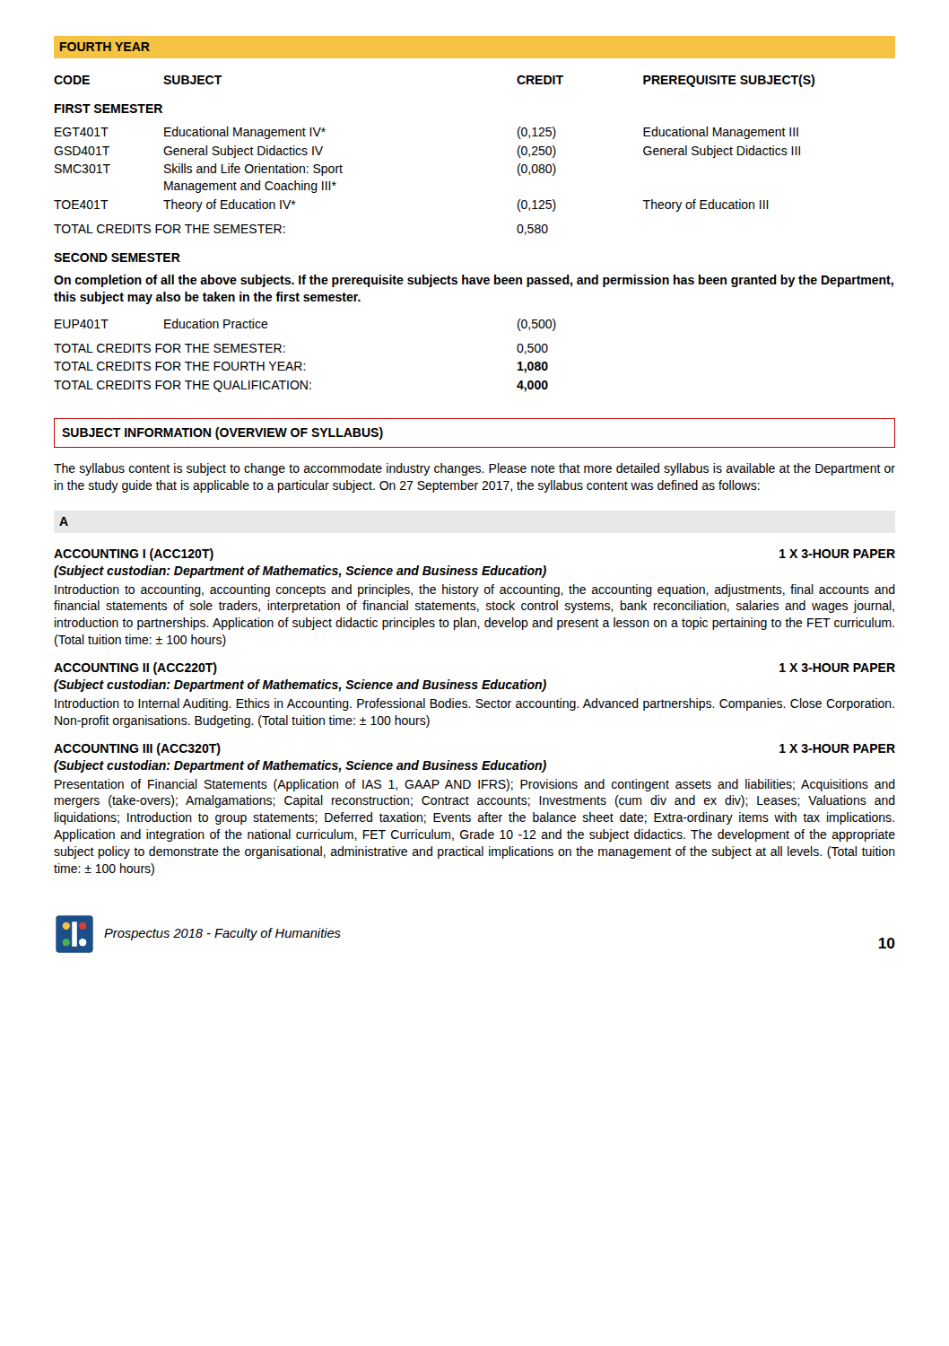FOURTH YEAR
| CODE | SUBJECT | CREDIT | PREREQUISITE SUBJECT(S) |
FIRST SEMESTER
| EGT401T | Educational Management IV* | (0,125) | Educational Management III |
| GSD401T | General Subject Didactics IV | (0,250) | General Subject Didactics III |
| SMC301T | Skills and Life Orientation: Sport Management and Coaching III* | (0,080) | |
| TOE401T | Theory of Education IV* | (0,125) | Theory of Education III |
| TOTAL CREDITS FOR THE SEMESTER: | 0,580 | |
SECOND SEMESTER
On completion of all the above subjects. If the prerequisite subjects have been passed, and permission has been granted by the Department, this subject may also be taken in the first semester.
| EUP401T | Education Practice | (0,500) | |
| TOTAL CREDITS FOR THE SEMESTER: | 0,500 | |
| TOTAL CREDITS FOR THE FOURTH YEAR: | 1,080 | |
| TOTAL CREDITS FOR THE QUALIFICATION: | 4,000 | |
SUBJECT INFORMATION (OVERVIEW OF SYLLABUS)
The syllabus content is subject to change to accommodate industry changes. Please note that more detailed syllabus is available at the Department or in the study guide that is applicable to a particular subject. On 27 September 2017, the syllabus content was defined as follows:
A
ACCOUNTING I (ACC120T) 1 X 3-HOUR PAPER
(Subject custodian: Department of Mathematics, Science and Business Education)
Introduction to accounting, accounting concepts and principles, the history of accounting, the accounting equation, adjustments, final accounts and financial statements of sole traders, interpretation of financial statements, stock control systems, bank reconciliation, salaries and wages journal, introduction to partnerships. Application of subject didactic principles to plan, develop and present a lesson on a topic pertaining to the FET curriculum. (Total tuition time: ± 100 hours)
ACCOUNTING II (ACC220T) 1 X 3-HOUR PAPER
(Subject custodian: Department of Mathematics, Science and Business Education)
Introduction to Internal Auditing. Ethics in Accounting. Professional Bodies. Sector accounting. Advanced partnerships. Companies. Close Corporation. Non-profit organisations. Budgeting. (Total tuition time: ± 100 hours)
ACCOUNTING III (ACC320T) 1 X 3-HOUR PAPER
(Subject custodian: Department of Mathematics, Science and Business Education)
Presentation of Financial Statements (Application of IAS 1, GAAP AND IFRS); Provisions and contingent assets and liabilities; Acquisitions and mergers (take-overs); Amalgamations; Capital reconstruction; Contract accounts; Investments (cum div and ex div); Leases; Valuations and liquidations; Introduction to group statements; Deferred taxation; Events after the balance sheet date; Extra-ordinary items with tax implications. Application and integration of the national curriculum, FET Curriculum, Grade 10 -12 and the subject didactics. The development of the appropriate subject policy to demonstrate the organisational, administrative and practical implications on the management of the subject at all levels. (Total tuition time: ± 100 hours)
Prospectus 2018 - Faculty of Humanities
10